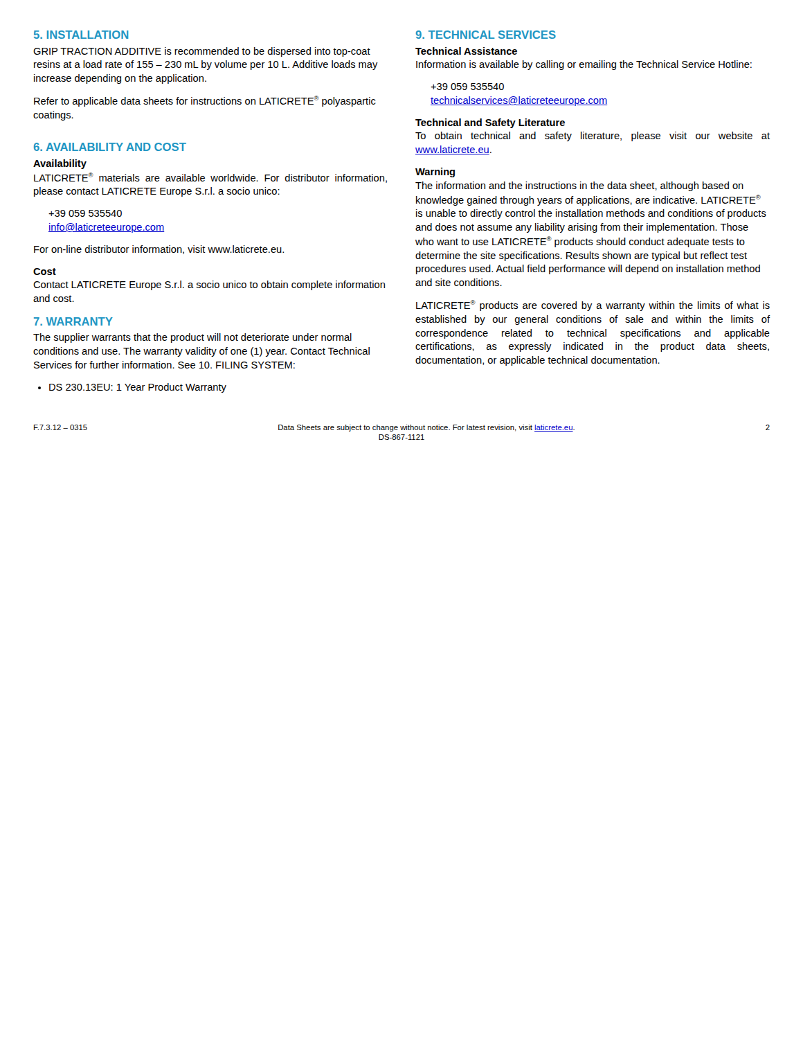5. INSTALLATION
GRIP TRACTION ADDITIVE is recommended to be dispersed into top-coat resins at a load rate of 155 – 230 mL by volume per 10 L. Additive loads may increase depending on the application.
Refer to applicable data sheets for instructions on LATICRETE® polyaspartic coatings.
6. AVAILABILITY AND COST
Availability
LATICRETE® materials are available worldwide. For distributor information, please contact LATICRETE Europe S.r.l. a socio unico:
+39 059 535540
info@laticreteeurope.com
For on-line distributor information, visit www.laticrete.eu.
Cost
Contact LATICRETE Europe S.r.l. a socio unico to obtain complete information and cost.
7. WARRANTY
The supplier warrants that the product will not deteriorate under normal conditions and use. The warranty validity of one (1) year. Contact Technical Services for further information. See 10. FILING SYSTEM:
DS 230.13EU: 1 Year Product Warranty
9. TECHNICAL SERVICES
Technical Assistance
Information is available by calling or emailing the Technical Service Hotline:
+39 059 535540
technicalservices@laticreteeurope.com
Technical and Safety Literature
To obtain technical and safety literature, please visit our website at www.laticrete.eu.
Warning
The information and the instructions in the data sheet, although based on knowledge gained through years of applications, are indicative. LATICRETE® is unable to directly control the installation methods and conditions of products and does not assume any liability arising from their implementation. Those who want to use LATICRETE® products should conduct adequate tests to determine the site specifications. Results shown are typical but reflect test procedures used. Actual field performance will depend on installation method and site conditions.
LATICRETE® products are covered by a warranty within the limits of what is established by our general conditions of sale and within the limits of correspondence related to technical specifications and applicable certifications, as expressly indicated in the product data sheets, documentation, or applicable technical documentation.
F.7.3.12 – 0315 2 Data Sheets are subject to change without notice. For latest revision, visit laticrete.eu.
DS-867-1121